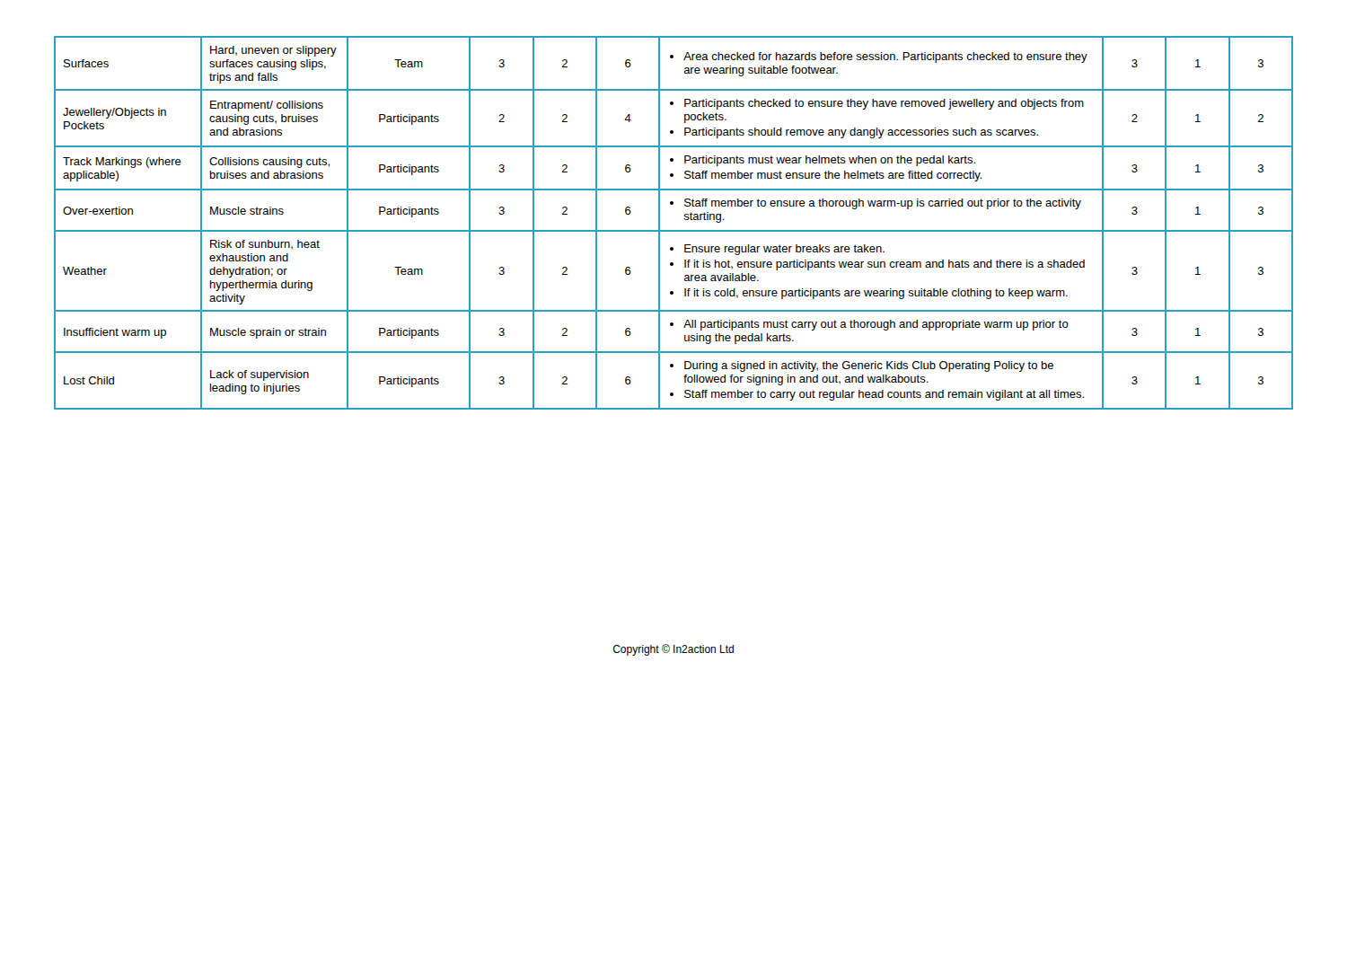| Surfaces | Hard, uneven or slippery surfaces causing slips, trips and falls | Team | 3 | 2 | 6 | Area checked for hazards before session. Participants checked to ensure they are wearing suitable footwear. | 3 | 1 | 3 |
| Jewellery/Objects in Pockets | Entrapment/ collisions causing cuts, bruises and abrasions | Participants | 2 | 2 | 4 | Participants checked to ensure they have removed jewellery and objects from pockets. Participants should remove any dangly accessories such as scarves. | 2 | 1 | 2 |
| Track Markings (where applicable) | Collisions causing cuts, bruises and abrasions | Participants | 3 | 2 | 6 | Participants must wear helmets when on the pedal karts. Staff member must ensure the helmets are fitted correctly. | 3 | 1 | 3 |
| Over-exertion | Muscle strains | Participants | 3 | 2 | 6 | Staff member to ensure a thorough warm-up is carried out prior to the activity starting. | 3 | 1 | 3 |
| Weather | Risk of sunburn, heat exhaustion and dehydration; or hyperthermia during activity | Team | 3 | 2 | 6 | Ensure regular water breaks are taken. If it is hot, ensure participants wear sun cream and hats and there is a shaded area available. If it is cold, ensure participants are wearing suitable clothing to keep warm. | 3 | 1 | 3 |
| Insufficient warm up | Muscle sprain or strain | Participants | 3 | 2 | 6 | All participants must carry out a thorough and appropriate warm up prior to using the pedal karts. | 3 | 1 | 3 |
| Lost Child | Lack of supervision leading to injuries | Participants | 3 | 2 | 6 | During a signed in activity, the Generic Kids Club Operating Policy to be followed for signing in and out, and walkabouts. Staff member to carry out regular head counts and remain vigilant at all times. | 3 | 1 | 3 |
Copyright © In2action Ltd